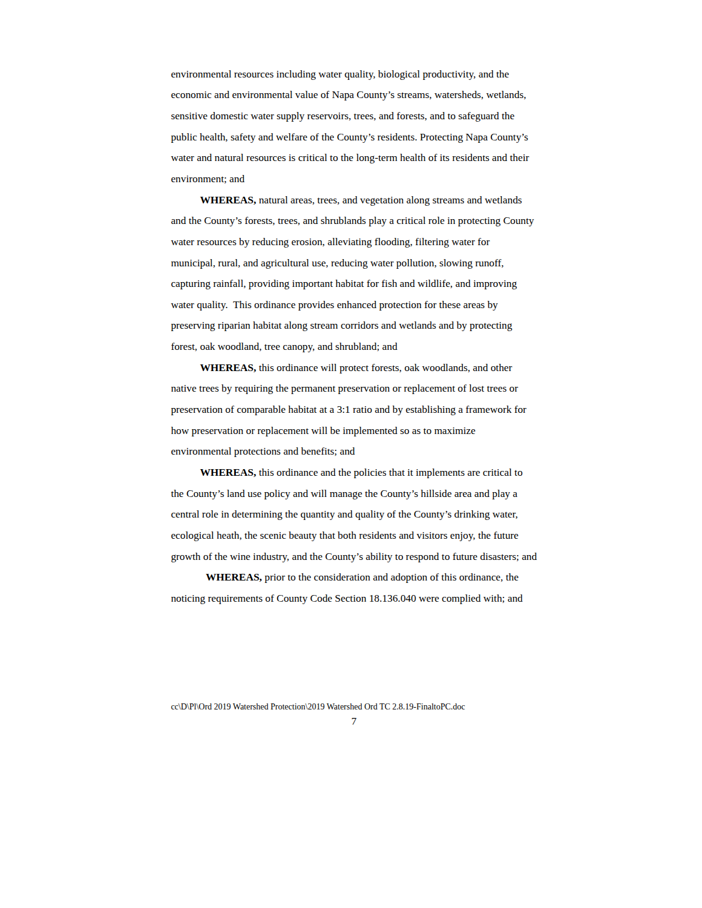environmental resources including water quality, biological productivity, and the economic and environmental value of Napa County’s streams, watersheds, wetlands, sensitive domestic water supply reservoirs, trees, and forests, and to safeguard the public health, safety and welfare of the County’s residents. Protecting Napa County’s water and natural resources is critical to the long-term health of its residents and their environment; and
WHEREAS, natural areas, trees, and vegetation along streams and wetlands and the County’s forests, trees, and shrublands play a critical role in protecting County water resources by reducing erosion, alleviating flooding, filtering water for municipal, rural, and agricultural use, reducing water pollution, slowing runoff, capturing rainfall, providing important habitat for fish and wildlife, and improving water quality. This ordinance provides enhanced protection for these areas by preserving riparian habitat along stream corridors and wetlands and by protecting forest, oak woodland, tree canopy, and shrubland; and
WHEREAS, this ordinance will protect forests, oak woodlands, and other native trees by requiring the permanent preservation or replacement of lost trees or preservation of comparable habitat at a 3:1 ratio and by establishing a framework for how preservation or replacement will be implemented so as to maximize environmental protections and benefits; and
WHEREAS, this ordinance and the policies that it implements are critical to the County’s land use policy and will manage the County’s hillside area and play a central role in determining the quantity and quality of the County’s drinking water, ecological heath, the scenic beauty that both residents and visitors enjoy, the future growth of the wine industry, and the County’s ability to respond to future disasters; and
WHEREAS, prior to the consideration and adoption of this ordinance, the noticing requirements of County Code Section 18.136.040 were complied with; and
cc\D\Pl\Ord 2019 Watershed Protection\2019 Watershed Ord TC 2.8.19-FinaltoPC.doc
7